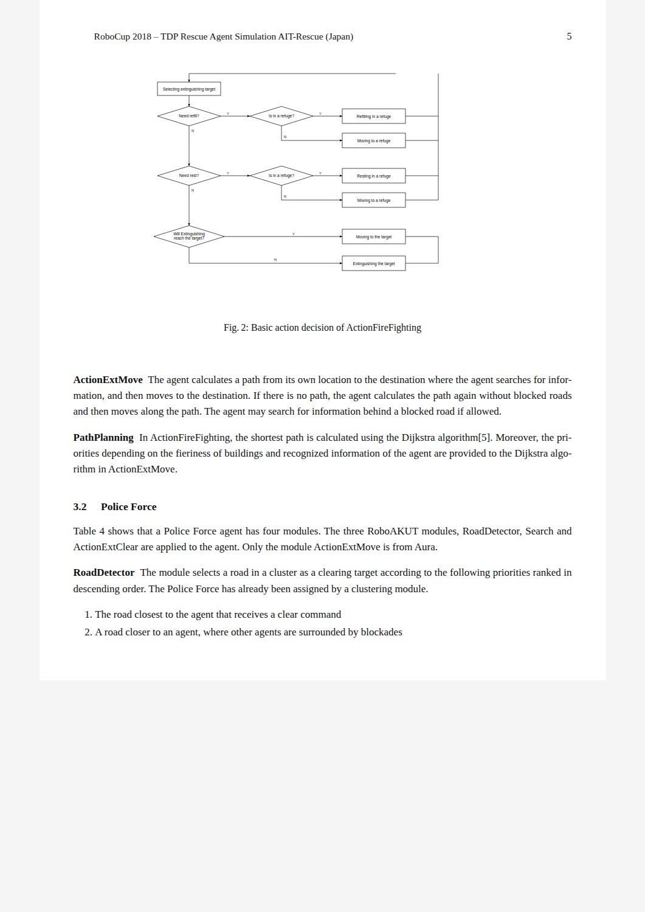RoboCup 2018 – TDP Rescue Agent Simulation AIT-Rescue (Japan) 5
Selecting extinguishing target Need refill? Is in a refuge? Refilling in a refuge Moving to a refuge Need rest? Is in a refuge? Resting in a refuge Moving to a refuge Will Extinguishing reach the target? Moving to the target Extinguishing the target Y Y N N Y Y N N Y N
Fig. 2: Basic action decision of ActionFireFighting
ActionExtMove The agent calculates a path from its own location to the destination where the agent searches for information, and then moves to the destination. If there is no path, the agent calculates the path again without blocked roads and then moves along the path. The agent may search for information behind a blocked road if allowed.
PathPlanning In ActionFireFighting, the shortest path is calculated using the Dijkstra algorithm[5]. Moreover, the priorities depending on the fieriness of buildings and recognized information of the agent are provided to the Dijkstra algorithm in ActionExtMove.
3.2 Police Force
Table 4 shows that a Police Force agent has four modules. The three RoboAKUT modules, RoadDetector, Search and ActionExtClear are applied to the agent. Only the module ActionExtMove is from Aura.
RoadDetector The module selects a road in a cluster as a clearing target according to the following priorities ranked in descending order. The Police Force has already been assigned by a clustering module.
The road closest to the agent that receives a clear command
A road closer to an agent, where other agents are surrounded by blockades